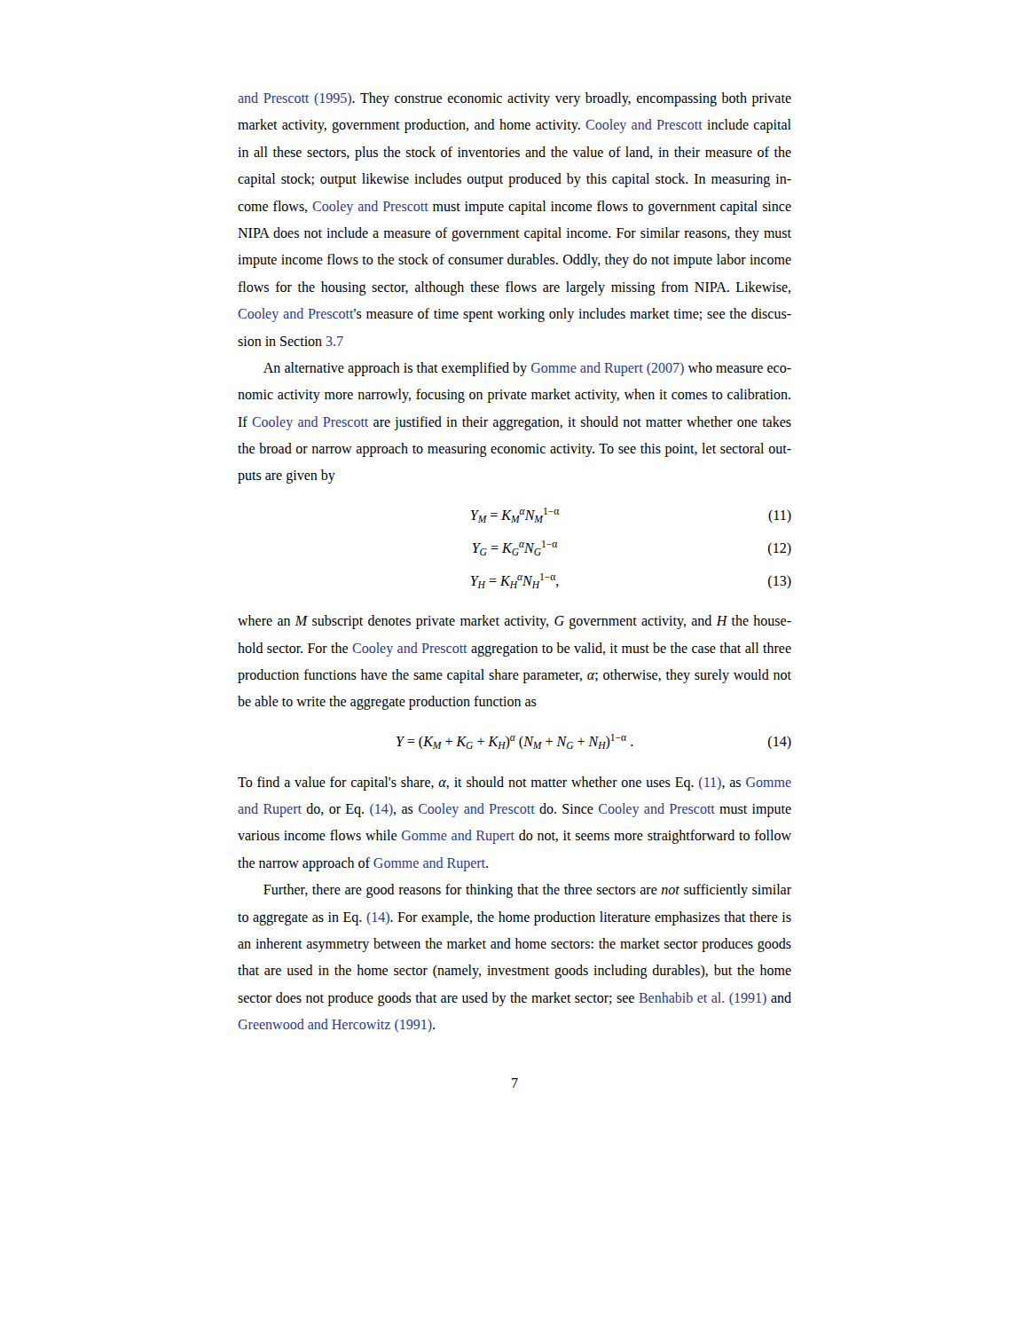and Prescott (1995). They construe economic activity very broadly, encompassing both private market activity, government production, and home activity. Cooley and Prescott include capital in all these sectors, plus the stock of inventories and the value of land, in their measure of the capital stock; output likewise includes output produced by this capital stock. In measuring income flows, Cooley and Prescott must impute capital income flows to government capital since NIPA does not include a measure of government capital income. For similar reasons, they must impute income flows to the stock of consumer durables. Oddly, they do not impute labor income flows for the housing sector, although these flows are largely missing from NIPA. Likewise, Cooley and Prescott's measure of time spent working only includes market time; see the discussion in Section 3.7
An alternative approach is that exemplified by Gomme and Rupert (2007) who measure economic activity more narrowly, focusing on private market activity, when it comes to calibration. If Cooley and Prescott are justified in their aggregation, it should not matter whether one takes the broad or narrow approach to measuring economic activity. To see this point, let sectoral outputs are given by
YM = KMαNM 1−α
(11)
YG = KGαNG 1−α
(12)
YH = KHαNH 1−α,
(13)
where an M subscript denotes private market activity, G government activity, and H the household sector. For the Cooley and Prescott aggregation to be valid, it must be the case that all three production functions have the same capital share parameter, α; otherwise, they surely would not be able to write the aggregate production function as
Y = (KM + KG + KH)α (NM + NG + NH)1−α .
(14)
To find a value for capital's share, α, it should not matter whether one uses Eq. (11), as Gomme and Rupert do, or Eq. (14), as Cooley and Prescott do. Since Cooley and Prescott must impute various income flows while Gomme and Rupert do not, it seems more straightforward to follow the narrow approach of Gomme and Rupert.
Further, there are good reasons for thinking that the three sectors are not sufficiently similar to aggregate as in Eq. (14). For example, the home production literature emphasizes that there is an inherent asymmetry between the market and home sectors: the market sector produces goods that are used in the home sector (namely, investment goods including durables), but the home sector does not produce goods that are used by the market sector; see Benhabib et al. (1991) and Greenwood and Hercowitz (1991).
7